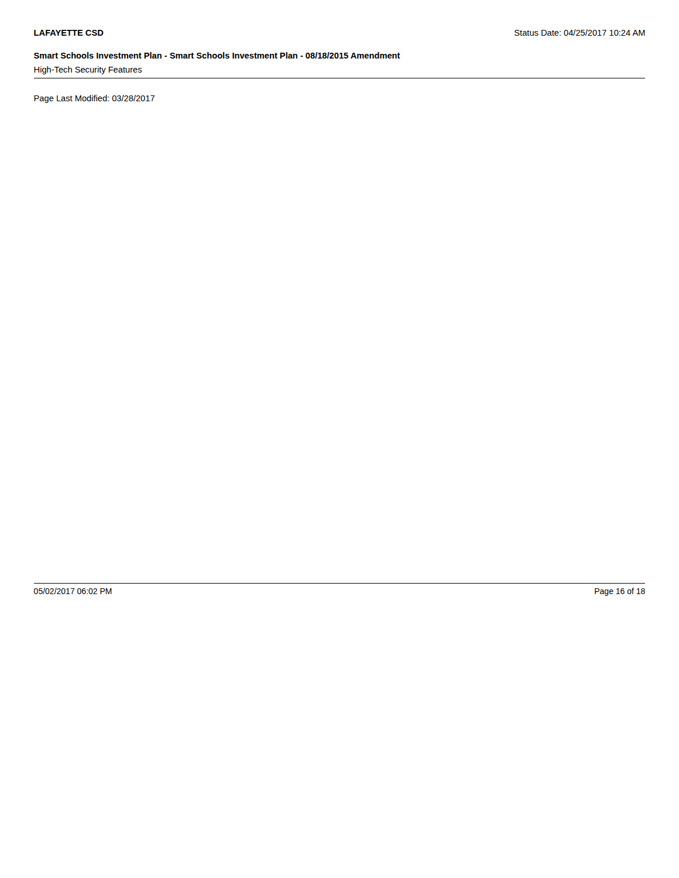LAFAYETTE CSD
Status Date: 04/25/2017 10:24 AM
Smart Schools Investment Plan - Smart Schools Investment Plan - 08/18/2015 Amendment
High-Tech Security Features
Page Last Modified: 03/28/2017
05/02/2017 06:02 PM
Page 16 of 18